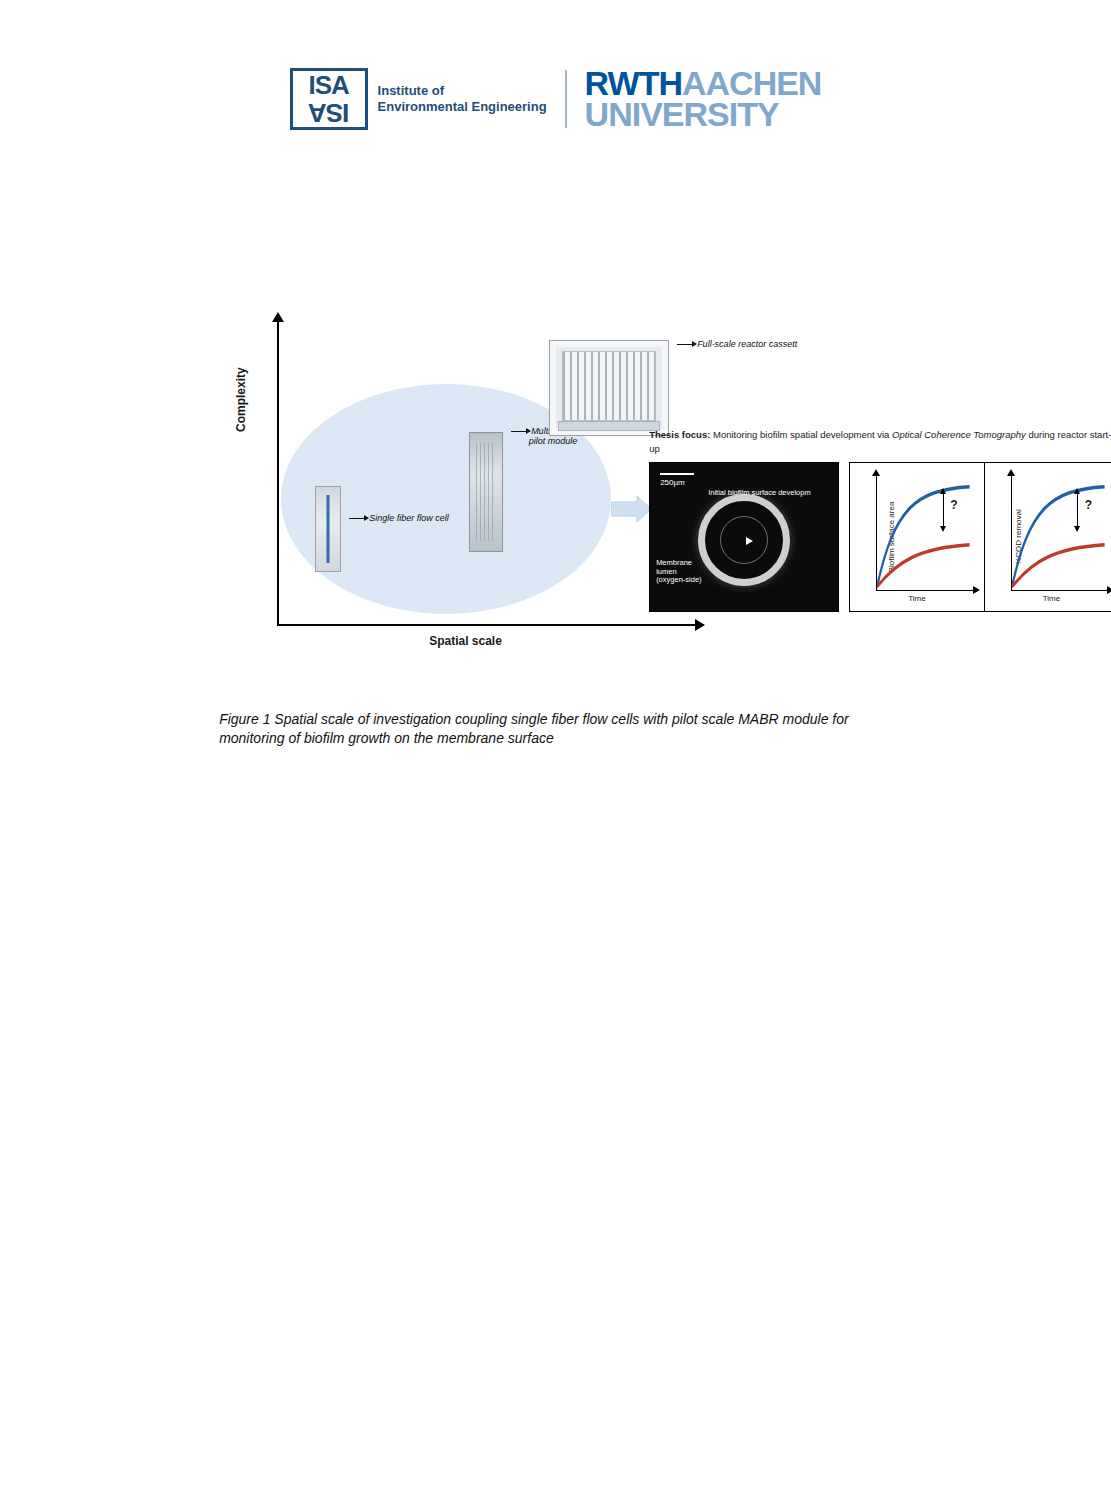ISA ISA
Institute of
Environmental Engineering
RWTH AACHEN
UNIVERSITY
Complexity
Spatial scale
Single fiber flow cell
Multi fiber
pilot module
Full-scale reactor cassett
Thesis focus: Monitoring biofilm spatial development via Optical Coherence Tomography during reactor start-up
250µm
Initial biofilm surface developm
Membrane
lumen
(oxygen-side)
Biofilm surface area
?
Time
%COD removal
?
Time
Figure 1 Spatial scale of investigation coupling single fiber flow cells with pilot scale MABR module for monitoring of biofilm growth on the membrane surface